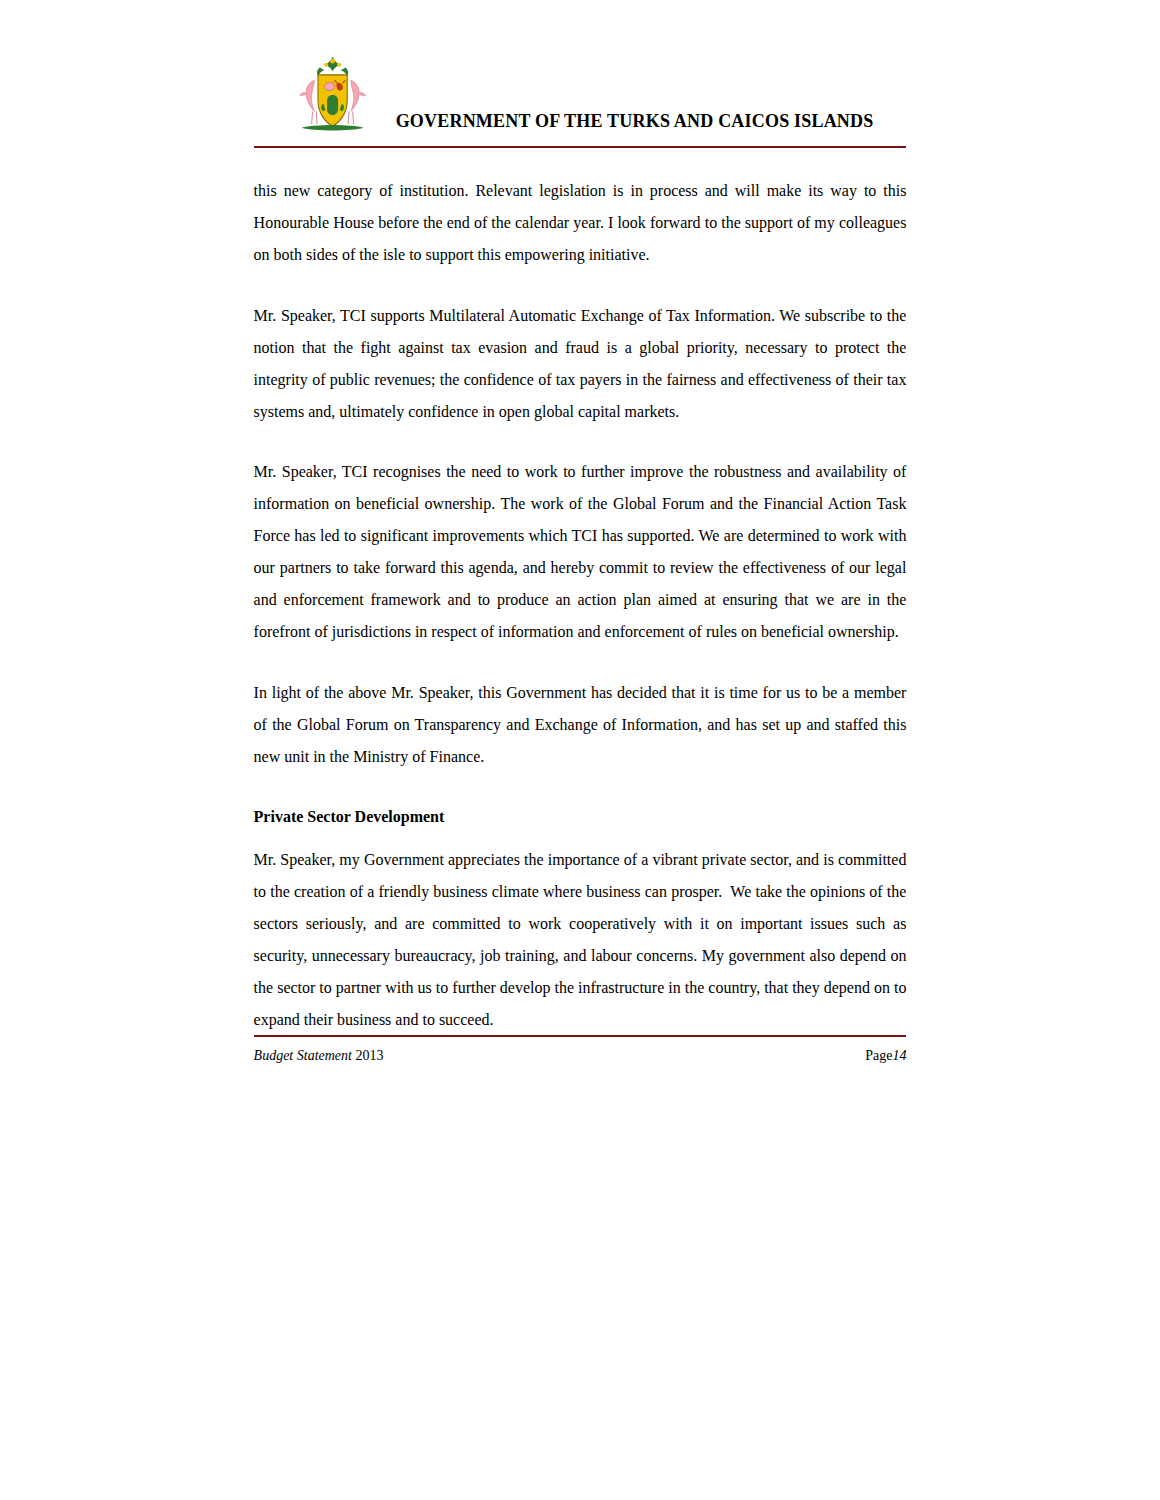GOVERNMENT OF THE TURKS AND CAICOS ISLANDS
this new category of institution. Relevant legislation is in process and will make its way to this Honourable House before the end of the calendar year. I look forward to the support of my colleagues on both sides of the isle to support this empowering initiative.
Mr. Speaker, TCI supports Multilateral Automatic Exchange of Tax Information. We subscribe to the notion that the fight against tax evasion and fraud is a global priority, necessary to protect the integrity of public revenues; the confidence of tax payers in the fairness and effectiveness of their tax systems and, ultimately confidence in open global capital markets.
Mr. Speaker, TCI recognises the need to work to further improve the robustness and availability of information on beneficial ownership. The work of the Global Forum and the Financial Action Task Force has led to significant improvements which TCI has supported. We are determined to work with our partners to take forward this agenda, and hereby commit to review the effectiveness of our legal and enforcement framework and to produce an action plan aimed at ensuring that we are in the forefront of jurisdictions in respect of information and enforcement of rules on beneficial ownership.
In light of the above Mr. Speaker, this Government has decided that it is time for us to be a member of the Global Forum on Transparency and Exchange of Information, and has set up and staffed this new unit in the Ministry of Finance.
Private Sector Development
Mr. Speaker, my Government appreciates the importance of a vibrant private sector, and is committed to the creation of a friendly business climate where business can prosper. We take the opinions of the sectors seriously, and are committed to work cooperatively with it on important issues such as security, unnecessary bureaucracy, job training, and labour concerns. My government also depend on the sector to partner with us to further develop the infrastructure in the country, that they depend on to expand their business and to succeed.
Budget Statement 2013
Page14